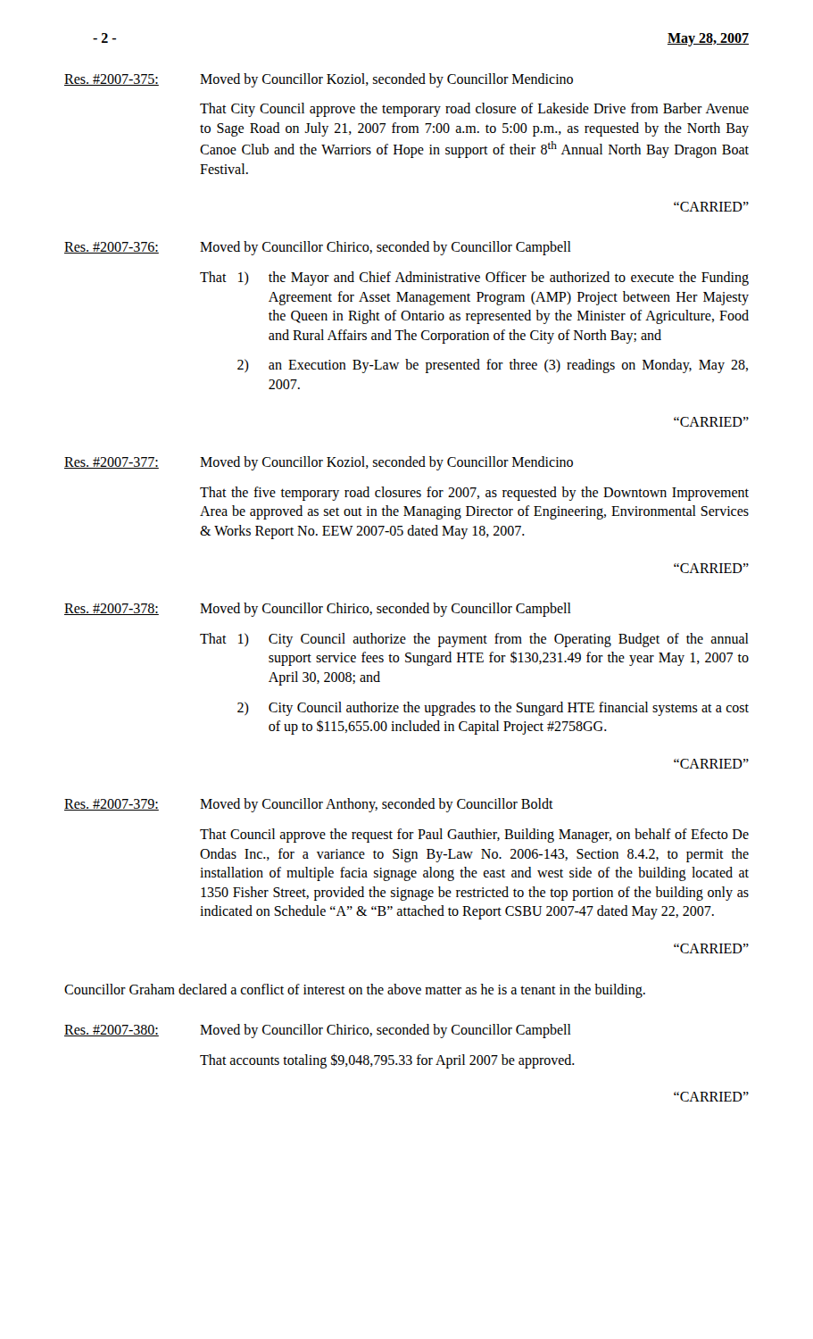- 2 - May 28, 2007
Res. #2007-375:
Moved by Councillor Koziol, seconded by Councillor Mendicino
That City Council approve the temporary road closure of Lakeside Drive from Barber Avenue to Sage Road on July 21, 2007 from 7:00 a.m. to 5:00 p.m., as requested by the North Bay Canoe Club and the Warriors of Hope in support of their 8th Annual North Bay Dragon Boat Festival.
“CARRIED”
Res. #2007-376:
Moved by Councillor Chirico, seconded by Councillor Campbell
That
1)
the Mayor and Chief Administrative Officer be authorized to execute the Funding Agreement for Asset Management Program (AMP) Project between Her Majesty the Queen in Right of Ontario as represented by the Minister of Agriculture, Food and Rural Affairs and The Corporation of the City of North Bay; and
2)
an Execution By-Law be presented for three (3) readings on Monday, May 28, 2007.
“CARRIED”
Res. #2007-377:
Moved by Councillor Koziol, seconded by Councillor Mendicino
That the five temporary road closures for 2007, as requested by the Downtown Improvement Area be approved as set out in the Managing Director of Engineering, Environmental Services & Works Report No. EEW 2007-05 dated May 18, 2007.
“CARRIED”
Res. #2007-378:
Moved by Councillor Chirico, seconded by Councillor Campbell
That
1)
City Council authorize the payment from the Operating Budget of the annual support service fees to Sungard HTE for $130,231.49 for the year May 1, 2007 to April 30, 2008; and
2)
City Council authorize the upgrades to the Sungard HTE financial systems at a cost of up to $115,655.00 included in Capital Project #2758GG.
“CARRIED”
Res. #2007-379:
Moved by Councillor Anthony, seconded by Councillor Boldt
That Council approve the request for Paul Gauthier, Building Manager, on behalf of Efecto De Ondas Inc., for a variance to Sign By-Law No. 2006-143, Section 8.4.2, to permit the installation of multiple facia signage along the east and west side of the building located at 1350 Fisher Street, provided the signage be restricted to the top portion of the building only as indicated on Schedule “A” & “B” attached to Report CSBU 2007-47 dated May 22, 2007.
“CARRIED”
Councillor Graham declared a conflict of interest on the above matter as he is a tenant in the building.
Res. #2007-380:
Moved by Councillor Chirico, seconded by Councillor Campbell
That accounts totaling $9,048,795.33 for April 2007 be approved.
“CARRIED”